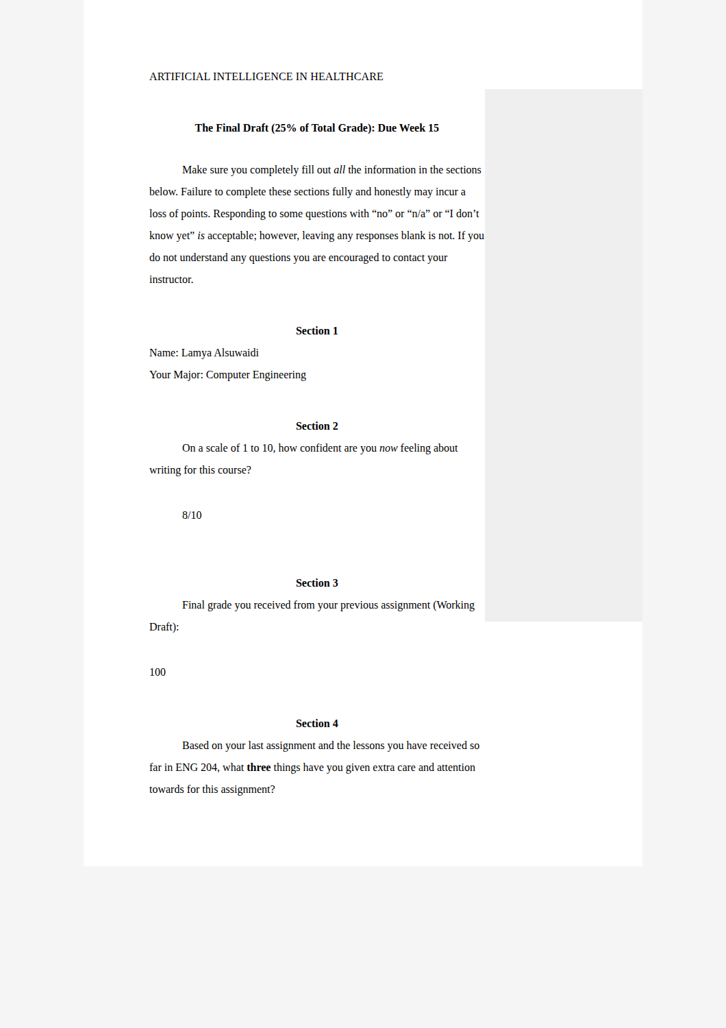ARTIFICIAL INTELLIGENCE IN HEALTHCARE
The Final Draft (25% of Total Grade): Due Week 15
Make sure you completely fill out all the information in the sections below. Failure to complete these sections fully and honestly may incur a loss of points. Responding to some questions with “no” or “n/a” or “I don’t know yet” is acceptable; however, leaving any responses blank is not. If you do not understand any questions you are encouraged to contact your instructor.
Section 1
Name: Lamya Alsuwaidi
Your Major: Computer Engineering
Section 2
On a scale of 1 to 10, how confident are you now feeling about writing for this course?
8/10
Section 3
Final grade you received from your previous assignment (Working Draft):
100
Section 4
Based on your last assignment and the lessons you have received so far in ENG 204, what three things have you given extra care and attention towards for this assignment?